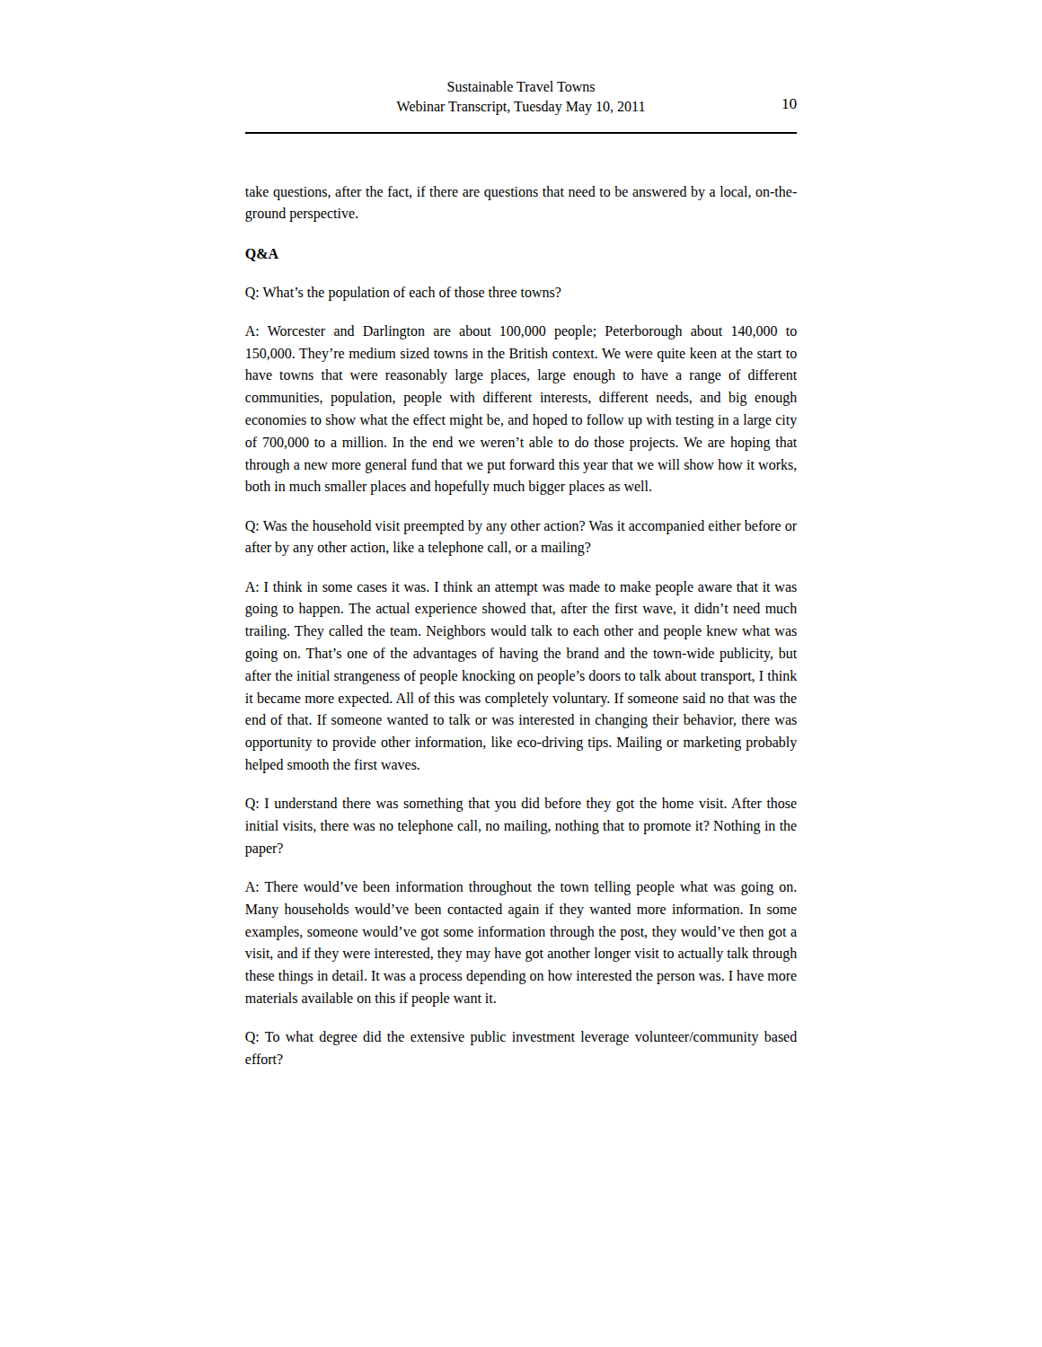Sustainable Travel Towns
Webinar Transcript, Tuesday May 10, 2011
10
take questions, after the fact, if there are questions that need to be answered by a local, on-the-ground perspective.
Q&A
Q: What’s the population of each of those three towns?
A: Worcester and Darlington are about 100,000 people; Peterborough about 140,000 to 150,000. They’re medium sized towns in the British context. We were quite keen at the start to have towns that were reasonably large places, large enough to have a range of different communities, population, people with different interests, different needs, and big enough economies to show what the effect might be, and hoped to follow up with testing in a large city of 700,000 to a million. In the end we weren’t able to do those projects. We are hoping that through a new more general fund that we put forward this year that we will show how it works, both in much smaller places and hopefully much bigger places as well.
Q: Was the household visit preempted by any other action? Was it accompanied either before or after by any other action, like a telephone call, or a mailing?
A: I think in some cases it was. I think an attempt was made to make people aware that it was going to happen. The actual experience showed that, after the first wave, it didn’t need much trailing. They called the team. Neighbors would talk to each other and people knew what was going on. That’s one of the advantages of having the brand and the town-wide publicity, but after the initial strangeness of people knocking on people’s doors to talk about transport, I think it became more expected. All of this was completely voluntary. If someone said no that was the end of that. If someone wanted to talk or was interested in changing their behavior, there was opportunity to provide other information, like eco-driving tips. Mailing or marketing probably helped smooth the first waves.
Q: I understand there was something that you did before they got the home visit. After those initial visits, there was no telephone call, no mailing, nothing that to promote it? Nothing in the paper?
A: There would’ve been information throughout the town telling people what was going on. Many households would’ve been contacted again if they wanted more information. In some examples, someone would’ve got some information through the post, they would’ve then got a visit, and if they were interested, they may have got another longer visit to actually talk through these things in detail. It was a process depending on how interested the person was. I have more materials available on this if people want it.
Q: To what degree did the extensive public investment leverage volunteer/community based effort?